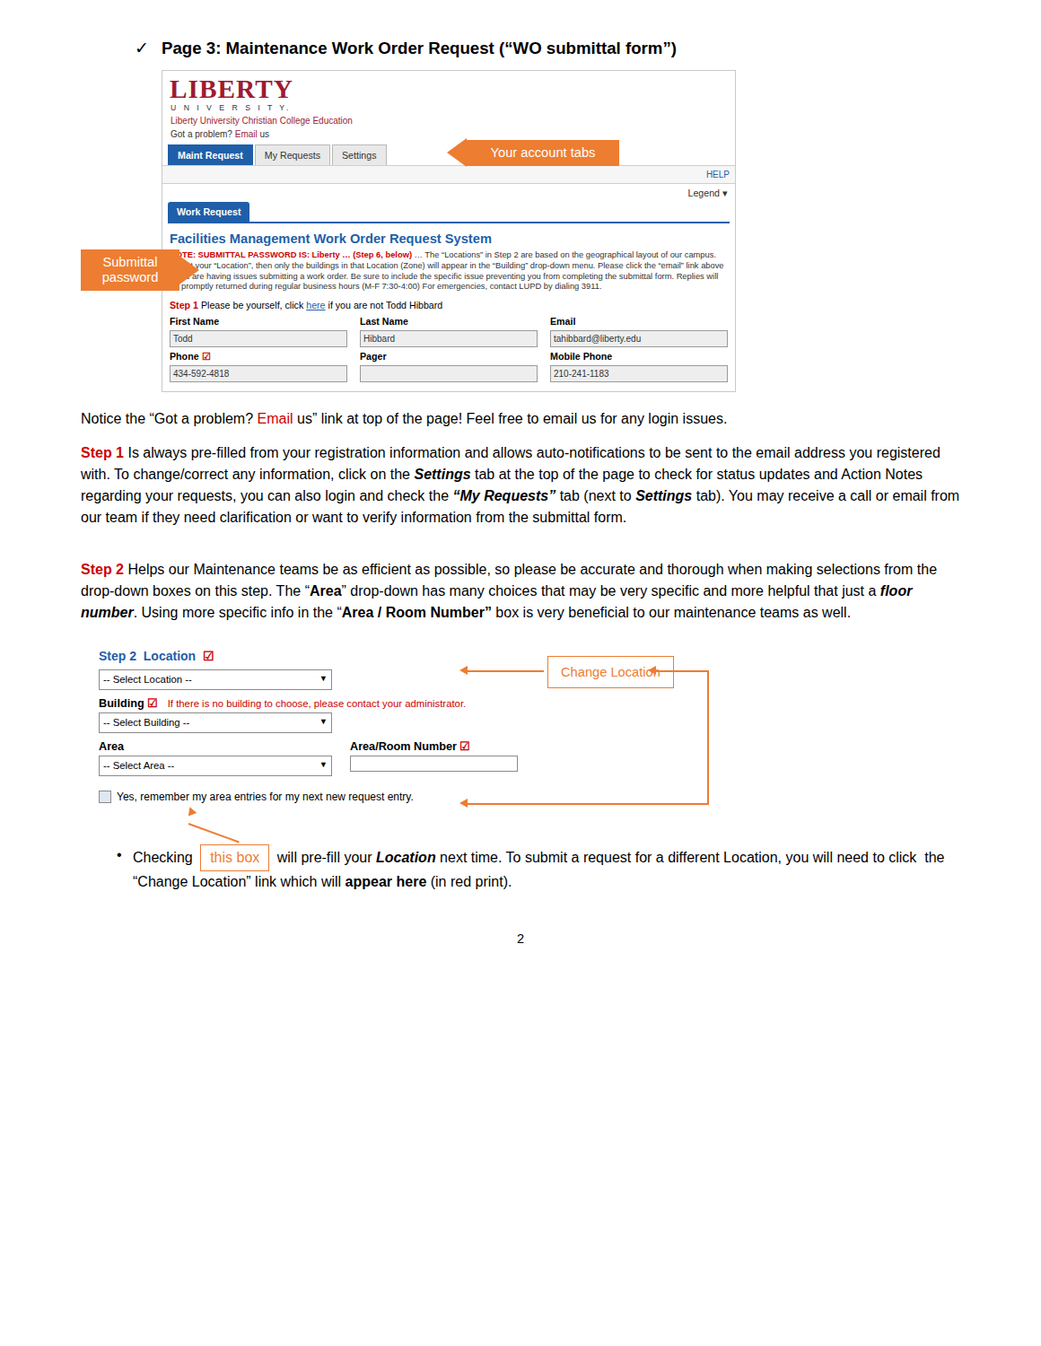✓Page 3: Maintenance Work Order Request (“WO submittal form”)
LIBERTY
U N I V E R S I T Y.
Liberty University Christian College Education
Got a problem? Email us
Maint Request
My Requests
Settings
HELP
Legend ▾
Work Request
Facilities Management Work Order Request System
NOTE: SUBMITTAL PASSWORD IS: Liberty … (Step 6, below) … The “Locations” in Step 2 are based on the geographical layout of our campus. Select your “Location”, then only the buildings in that Location (Zone) will appear in the “Building” drop-down menu. Please click the “email” link above if you are having issues submitting a work order. Be sure to include the specific issue preventing you from completing the submittal form. Replies will be promptly returned during regular business hours (M-F 7:30-4:00) For emergencies, contact LUPD by dialing 3911.
Step 1 Please be yourself, click here if you are not Todd Hibbard
First Name
Last Name
Email
Todd
Hibbard
tahibbard@liberty.edu
Phone ☑
Pager
Mobile Phone
434-592-4818
210-241-1183
Your account tabs
Submittal password
Notice the “Got a problem? Email us” link at top of the page! Feel free to email us for any login issues.
Step 1 Is always pre-filled from your registration information and allows auto-notifications to be sent to the email address you registered with. To change/correct any information, click on the Settings tab at the top of the page to check for status updates and Action Notes regarding your requests, you can also login and check the “My Requests” tab (next to Settings tab). You may receive a call or email from our team if they need clarification or want to verify information from the submittal form.
Step 2 Helps our Maintenance teams be as efficient as possible, so please be accurate and thorough when making selections from the drop-down boxes on this step. The “Area” drop-down has many choices that may be very specific and more helpful that just a floor number. Using more specific info in the “Area / Room Number” box is very beneficial to our maintenance teams as well.
Step 2 Location ☑
-- Select Location --▼
Building ☑ If there is no building to choose, please contact your administrator.
-- Select Building --▼
Area
-- Select Area --▼
Area/Room Number ☑
Yes, remember my area entries for my next new request entry.
Change Location
Checking this box will pre-fill your Location next time. To submit a request for a different Location, you will need to click the “Change Location” link which will appear here (in red print).
2